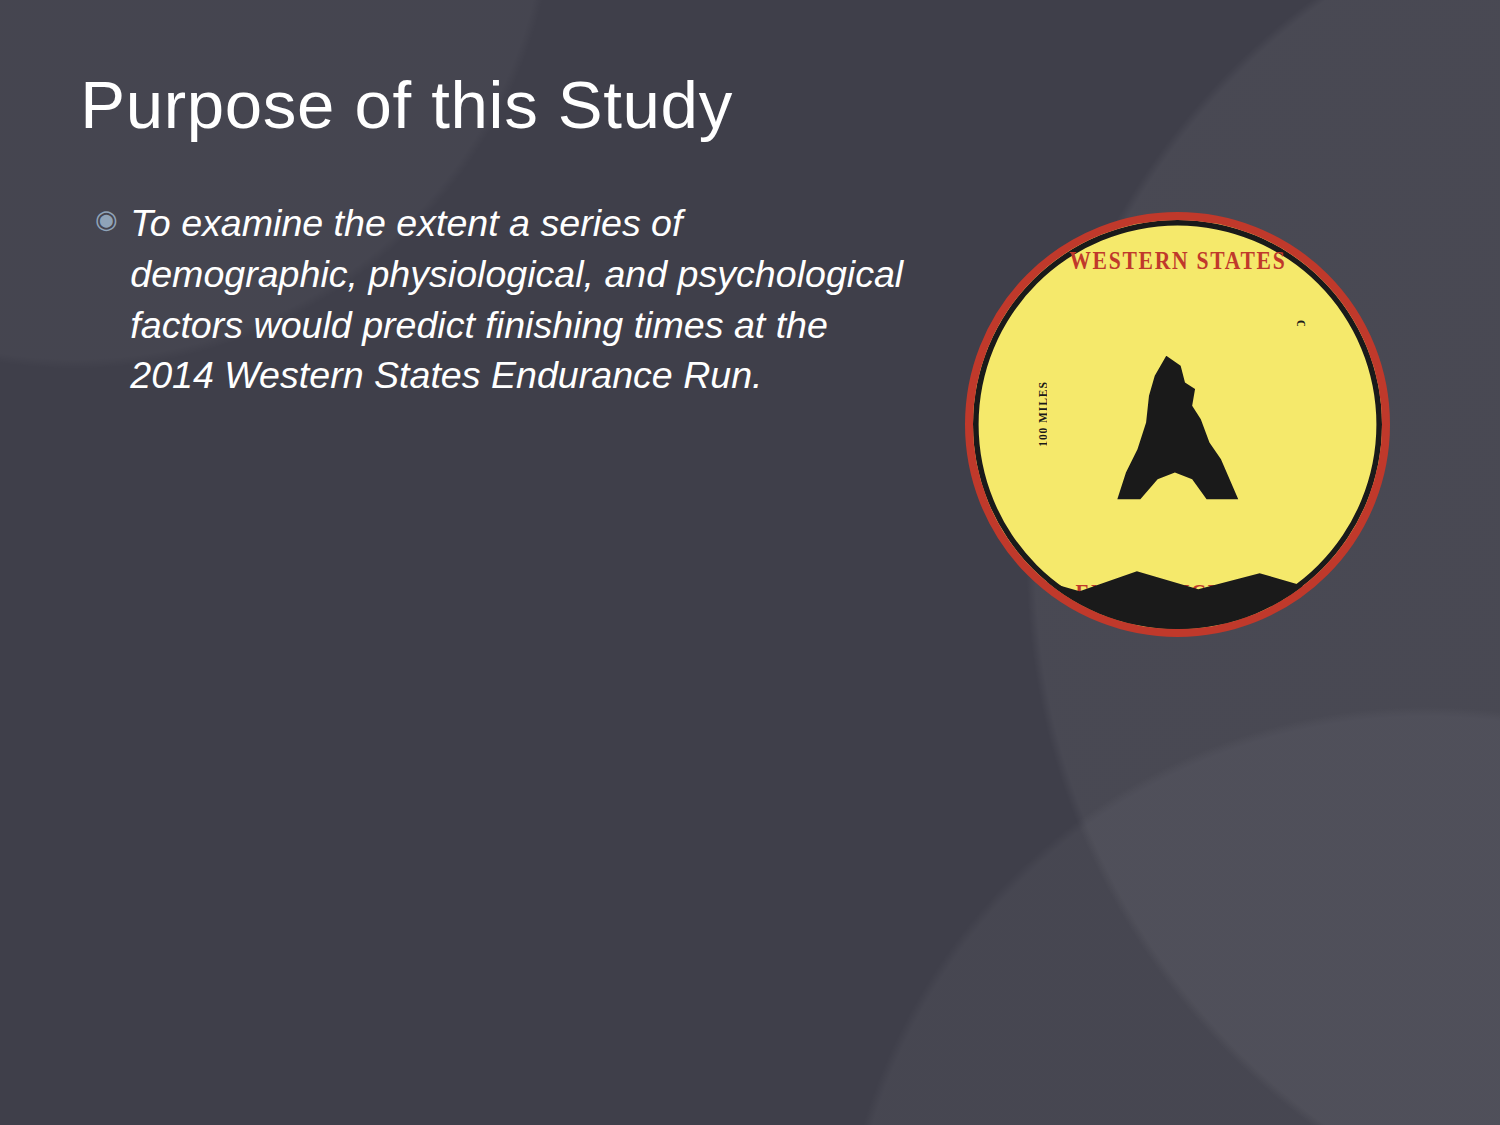Purpose of this Study
◉
To examine the extent a series of demographic, physiological, and psychological factors would predict finishing times at the 2014 Western States Endurance Run.
WESTERN STATES
ENDURANCE RUN
100 MILES
ONE DAY